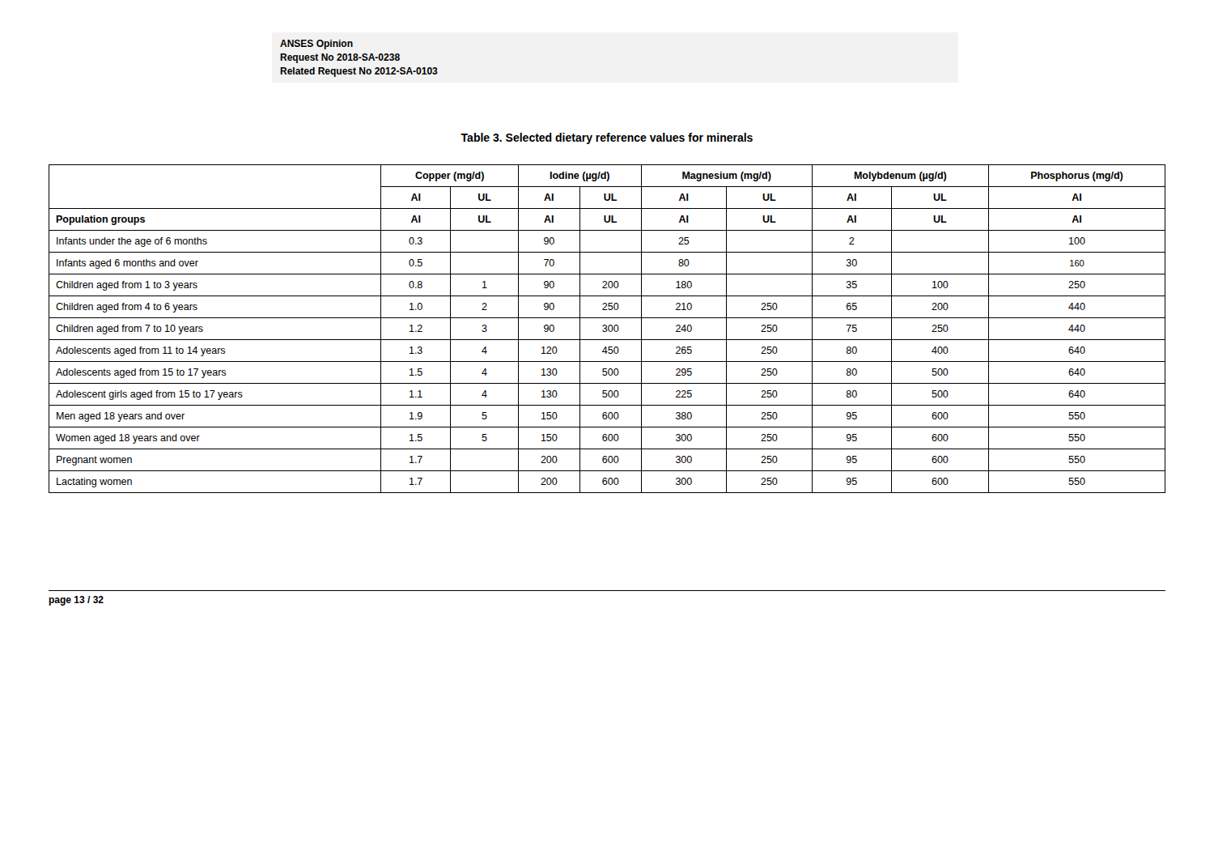ANSES Opinion
Request No 2018-SA-0238
Related Request No 2012-SA-0103
Table 3. Selected dietary reference values for minerals
| | Copper (mg/d) | Iodine (µg/d) | Magnesium (mg/d) | Molybdenum (µg/d) | Phosphorus (mg/d) |
| --- | --- | --- | --- | --- | --- |
| AI | UL | AI | UL | AI | UL | AI | UL | AI |
| Population groups | AI | UL | AI | UL | AI | UL | AI | UL | AI |
| Infants under the age of 6 months | 0.3 | | 90 | | 25 | | 2 | | 100 |
| Infants aged 6 months and over | 0.5 | | 70 | | 80 | | 30 | | 160 |
| Children aged from 1 to 3 years | 0.8 | 1 | 90 | 200 | 180 | | 35 | 100 | 250 |
| Children aged from 4 to 6 years | 1.0 | 2 | 90 | 250 | 210 | 250 | 65 | 200 | 440 |
| Children aged from 7 to 10 years | 1.2 | 3 | 90 | 300 | 240 | 250 | 75 | 250 | 440 |
| Adolescents aged from 11 to 14 years | 1.3 | 4 | 120 | 450 | 265 | 250 | 80 | 400 | 640 |
| Adolescents aged from 15 to 17 years | 1.5 | 4 | 130 | 500 | 295 | 250 | 80 | 500 | 640 |
| Adolescent girls aged from 15 to 17 years | 1.1 | 4 | 130 | 500 | 225 | 250 | 80 | 500 | 640 |
| Men aged 18 years and over | 1.9 | 5 | 150 | 600 | 380 | 250 | 95 | 600 | 550 |
| Women aged 18 years and over | 1.5 | 5 | 150 | 600 | 300 | 250 | 95 | 600 | 550 |
| Pregnant women | 1.7 | | 200 | 600 | 300 | 250 | 95 | 600 | 550 |
| Lactating women | 1.7 | | 200 | 600 | 300 | 250 | 95 | 600 | 550 |
page 13 / 32